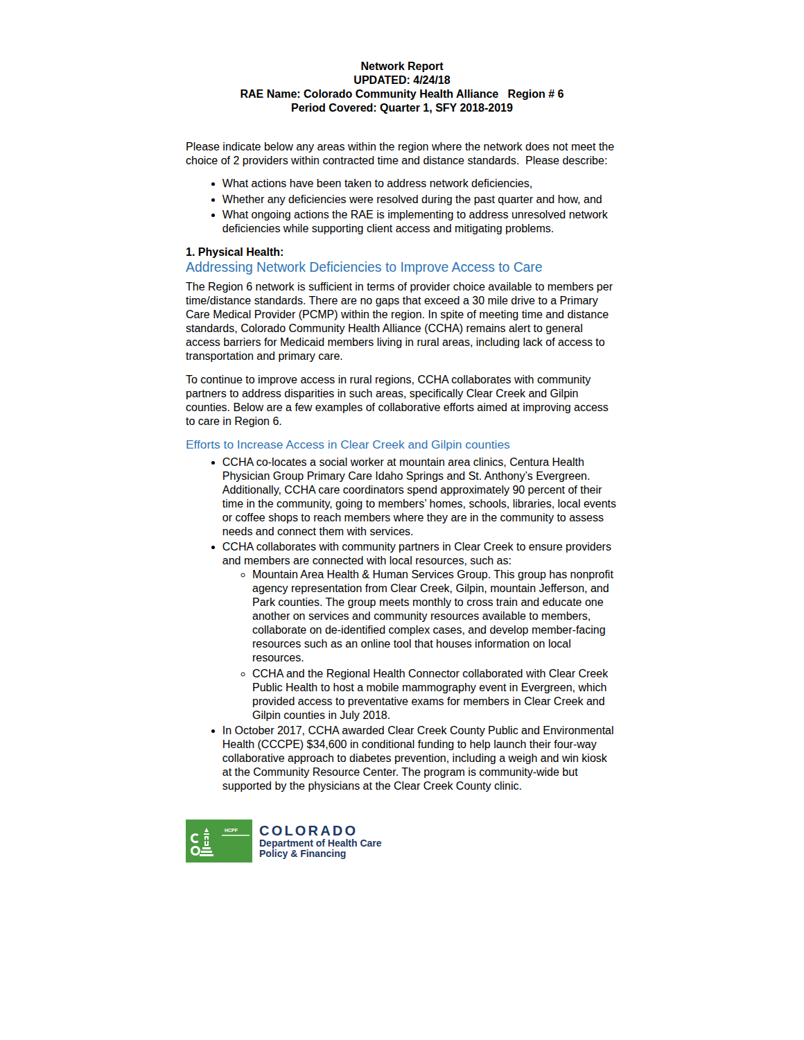Network Report UPDATED: 4/24/18 RAE Name: Colorado Community Health Alliance Region # 6 Period Covered: Quarter 1, SFY 2018-2019
Please indicate below any areas within the region where the network does not meet the choice of 2 providers within contracted time and distance standards. Please describe:
What actions have been taken to address network deficiencies,
Whether any deficiencies were resolved during the past quarter and how, and
What ongoing actions the RAE is implementing to address unresolved network deficiencies while supporting client access and mitigating problems.
1. Physical Health:
Addressing Network Deficiencies to Improve Access to Care
The Region 6 network is sufficient in terms of provider choice available to members per time/distance standards. There are no gaps that exceed a 30 mile drive to a Primary Care Medical Provider (PCMP) within the region. In spite of meeting time and distance standards, Colorado Community Health Alliance (CCHA) remains alert to general access barriers for Medicaid members living in rural areas, including lack of access to transportation and primary care.
To continue to improve access in rural regions, CCHA collaborates with community partners to address disparities in such areas, specifically Clear Creek and Gilpin counties. Below are a few examples of collaborative efforts aimed at improving access to care in Region 6.
Efforts to Increase Access in Clear Creek and Gilpin counties
CCHA co-locates a social worker at mountain area clinics, Centura Health Physician Group Primary Care Idaho Springs and St. Anthony’s Evergreen. Additionally, CCHA care coordinators spend approximately 90 percent of their time in the community, going to members’ homes, schools, libraries, local events or coffee shops to reach members where they are in the community to assess needs and connect them with services.
CCHA collaborates with community partners in Clear Creek to ensure providers and members are connected with local resources, such as:
Mountain Area Health & Human Services Group. This group has nonprofit agency representation from Clear Creek, Gilpin, mountain Jefferson, and Park counties. The group meets monthly to cross train and educate one another on services and community resources available to members, collaborate on de-identified complex cases, and develop member-facing resources such as an online tool that houses information on local resources.
CCHA and the Regional Health Connector collaborated with Clear Creek Public Health to host a mobile mammography event in Evergreen, which provided access to preventative exams for members in Clear Creek and Gilpin counties in July 2018.
In October 2017, CCHA awarded Clear Creek County Public and Environmental Health (CCCPE) $34,600 in conditional funding to help launch their four-way collaborative approach to diabetes prevention, including a weigh and win kiosk at the Community Resource Center. The program is community-wide but supported by the physicians at the Clear Creek County clinic.
HCPF
COLORADO
Department of Health Care Policy & Financing